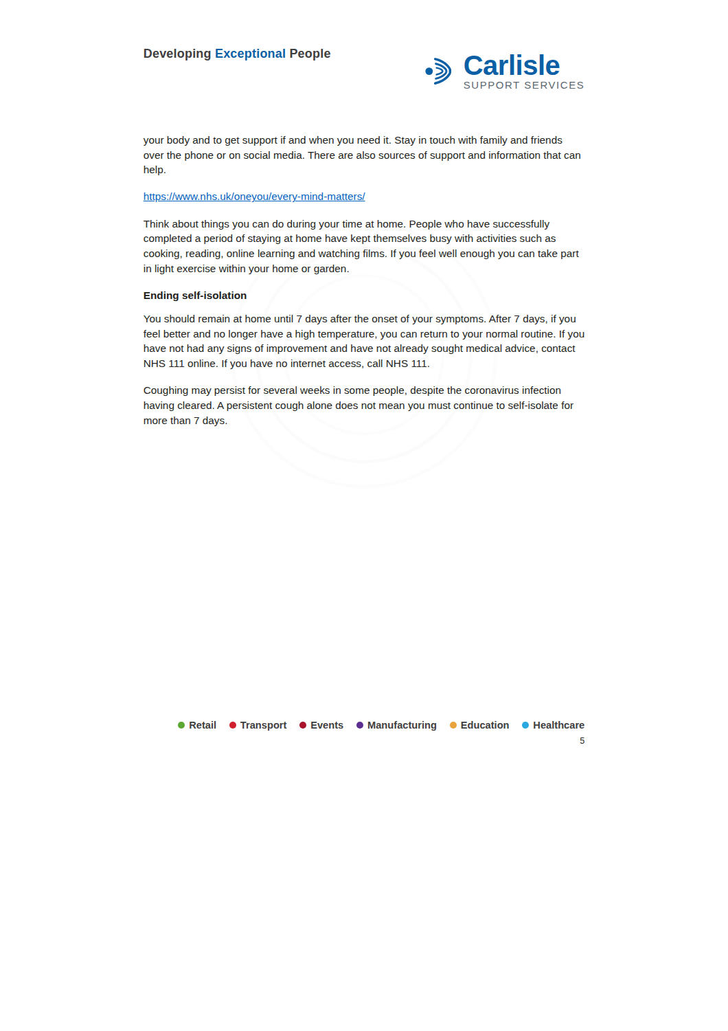Developing Exceptional People
Carlisle SUPPORT SERVICES
your body and to get support if and when you need it. Stay in touch with family and friends over the phone or on social media. There are also sources of support and information that can help.
https://www.nhs.uk/oneyou/every-mind-matters/
Think about things you can do during your time at home. People who have successfully completed a period of staying at home have kept themselves busy with activities such as cooking, reading, online learning and watching films. If you feel well enough you can take part in light exercise within your home or garden.
Ending self-isolation
You should remain at home until 7 days after the onset of your symptoms. After 7 days, if you feel better and no longer have a high temperature, you can return to your normal routine. If you have not had any signs of improvement and have not already sought medical advice, contact NHS 111 online. If you have no internet access, call NHS 111.
Coughing may persist for several weeks in some people, despite the coronavirus infection having cleared. A persistent cough alone does not mean you must continue to self-isolate for more than 7 days.
Retail Transport Events Manufacturing Education Healthcare
5